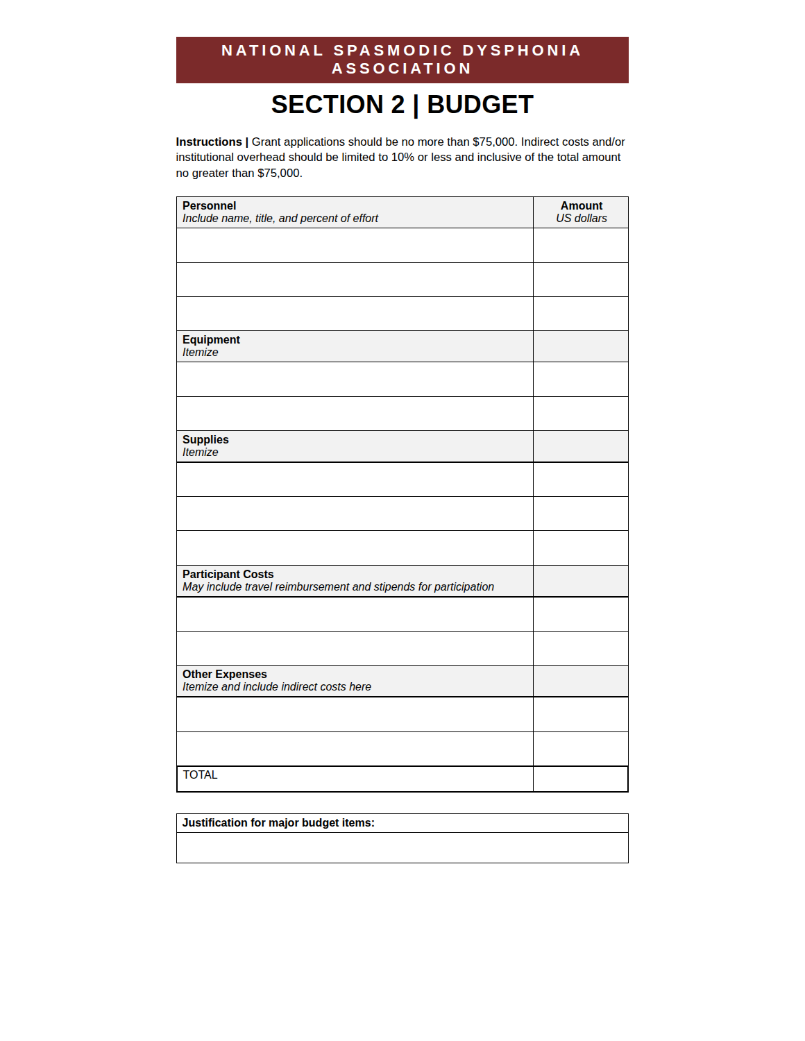National Spasmodic Dysphonia Association
SECTION 2 | BUDGET
Instructions | Grant applications should be no more than $75,000. Indirect costs and/or institutional overhead should be limited to 10% or less and inclusive of the total amount no greater than $75,000.
| Personnel Include name, title, and percent of effort | Amount US dollars |
| Equipment Itemize | |
| Supplies Itemize | |
| Participant Costs May include travel reimbursement and stipends for participation | |
| Other Expenses Itemize and include indirect costs here | |
| TOTAL | |
Justification for major budget items: